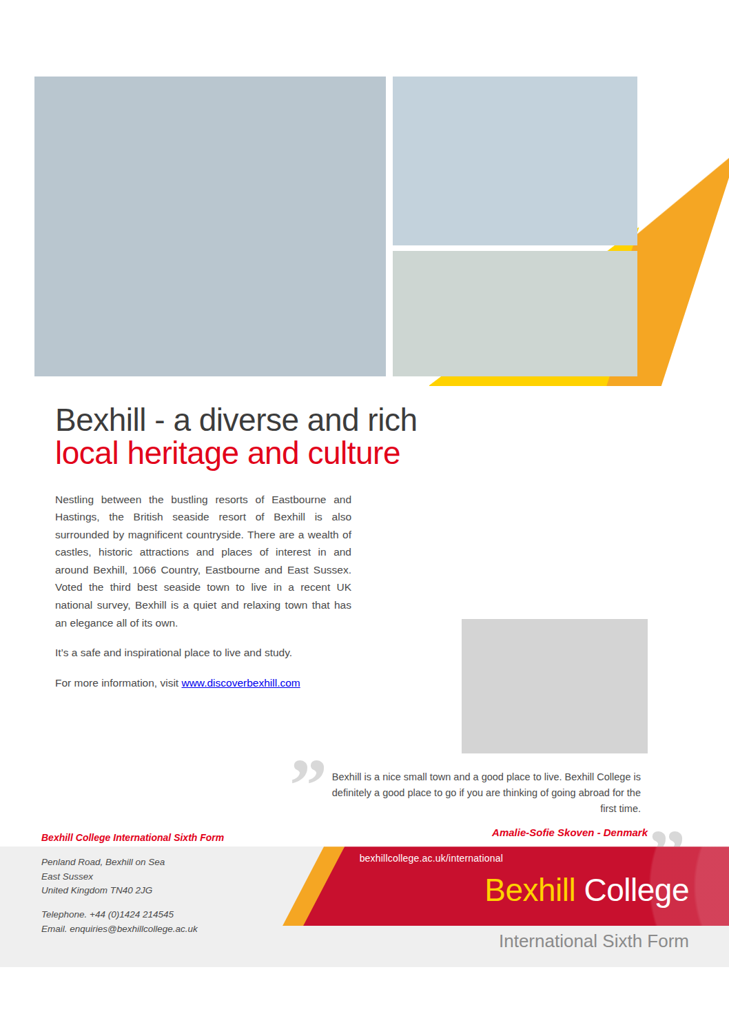Bexhill - a diverse and rich local heritage and culture
Nestling between the bustling resorts of Eastbourne and Hastings, the British seaside resort of Bexhill is also surrounded by magnificent countryside. There are a wealth of castles, historic attractions and places of interest in and around Bexhill, 1066 Country, Eastbourne and East Sussex. Voted the third best seaside town to live in a recent UK national survey, Bexhill is a quiet and relaxing town that has an elegance all of its own.
It’s a safe and inspirational place to live and study.
For more information, visit www.discoverbexhill.com
” Bexhill is a nice small town and a good place to live. Bexhill College is definitely a good place to go if you are thinking of going abroad for the first time. Amalie-Sofie Skoven - Denmark ”
Bexhill College International Sixth Form
Penland Road, Bexhill on Sea
East Sussex
United Kingdom TN40 2JG
Telephone. +44 (0)1424 214545
Email. enquiries@bexhillcollege.ac.uk
bexhillcollege.ac.uk/international
Bexhill College
International Sixth Form